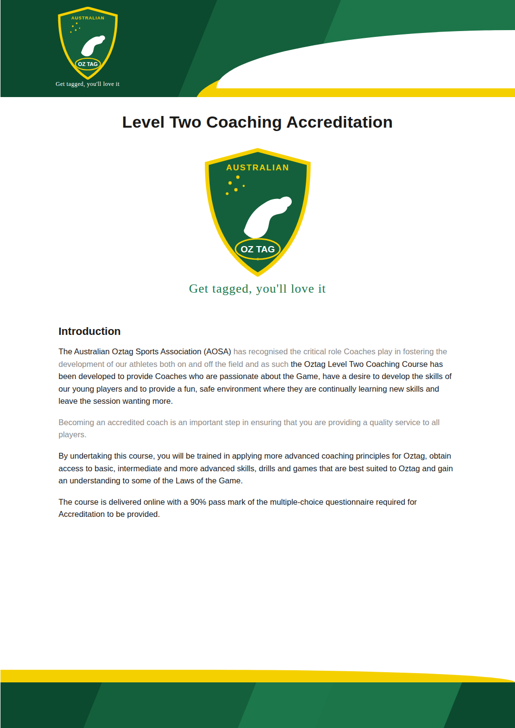AUSTRALIAN OZ TAG
Get tagged, you'll love it
Level Two Coaching Accreditation
AUSTRALIAN OZ TAG ®
Get tagged, you'll love it
Introduction
The Australian Oztag Sports Association (AOSA) has recognised the critical role Coaches play in fostering the development of our athletes both on and off the field and as such the Oztag Level Two Coaching Course has been developed to provide Coaches who are passionate about the Game, have a desire to develop the skills of our young players and to provide a fun, safe environment where they are continually learning new skills and leave the session wanting more.
Becoming an accredited coach is an important step in ensuring that you are providing a quality service to all players.
By undertaking this course, you will be trained in applying more advanced coaching principles for Oztag, obtain access to basic, intermediate and more advanced skills, drills and games that are best suited to Oztag and gain an understanding to some of the Laws of the Game.
The course is delivered online with a 90% pass mark of the multiple-choice questionnaire required for Accreditation to be provided.